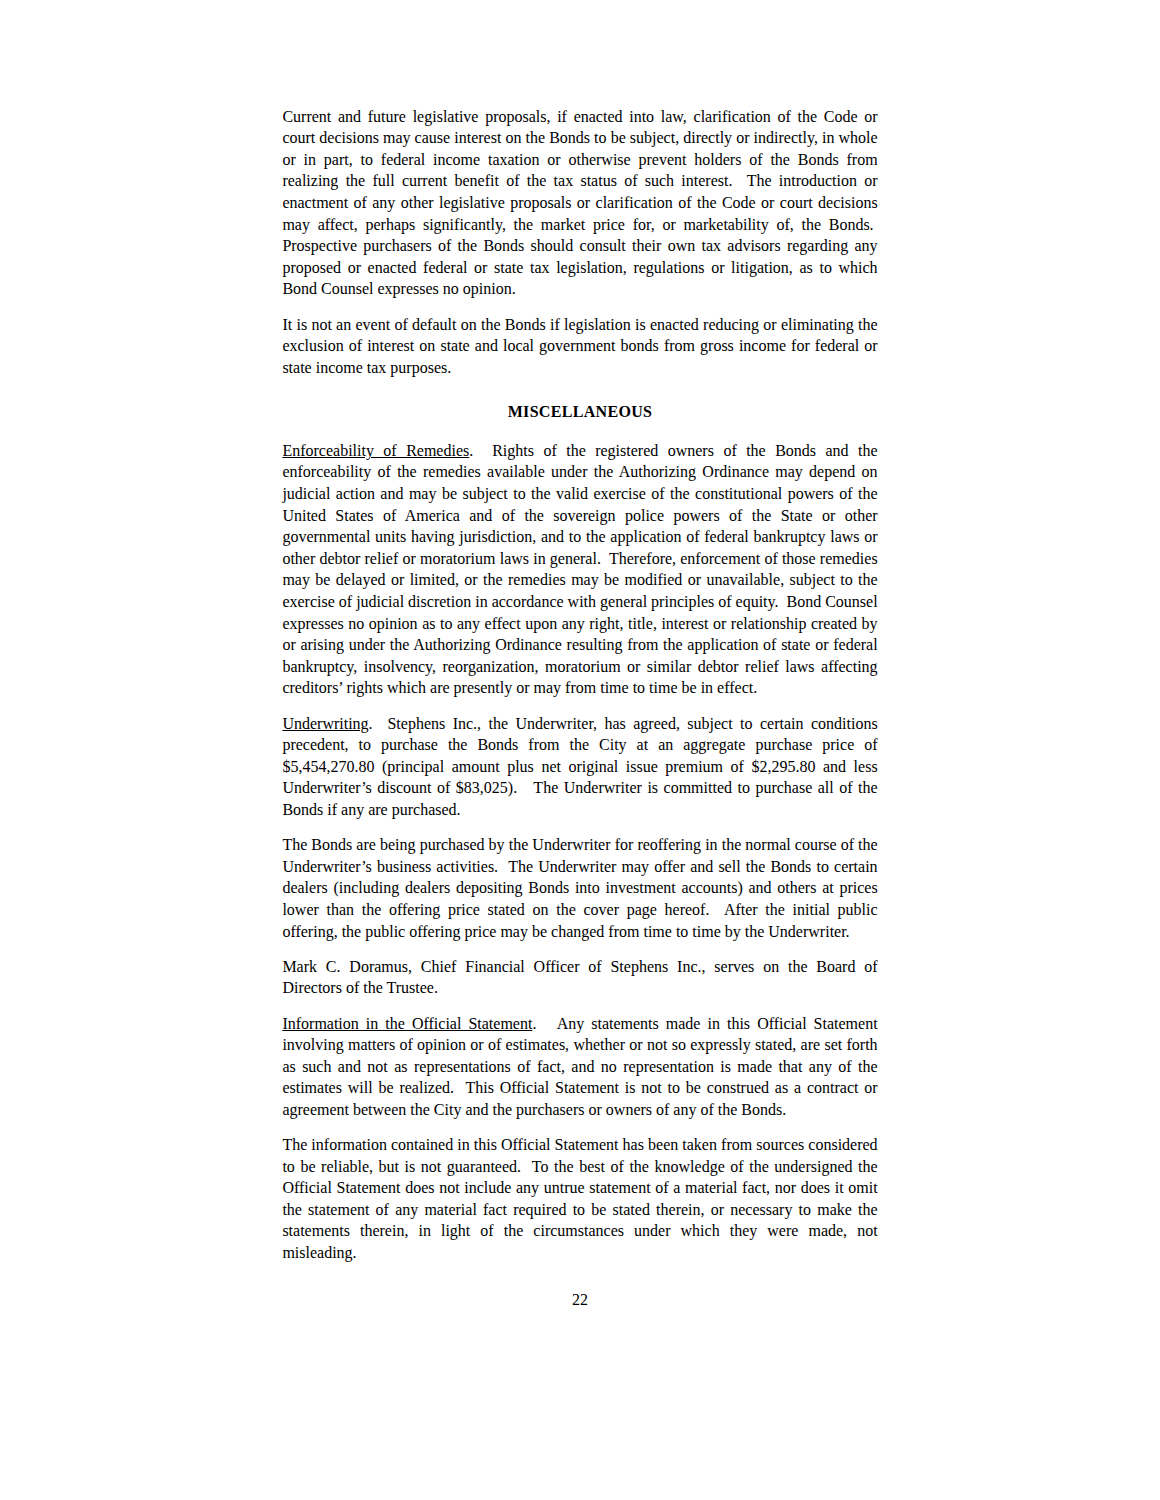Current and future legislative proposals, if enacted into law, clarification of the Code or court decisions may cause interest on the Bonds to be subject, directly or indirectly, in whole or in part, to federal income taxation or otherwise prevent holders of the Bonds from realizing the full current benefit of the tax status of such interest. The introduction or enactment of any other legislative proposals or clarification of the Code or court decisions may affect, perhaps significantly, the market price for, or marketability of, the Bonds. Prospective purchasers of the Bonds should consult their own tax advisors regarding any proposed or enacted federal or state tax legislation, regulations or litigation, as to which Bond Counsel expresses no opinion.
It is not an event of default on the Bonds if legislation is enacted reducing or eliminating the exclusion of interest on state and local government bonds from gross income for federal or state income tax purposes.
MISCELLANEOUS
Enforceability of Remedies. Rights of the registered owners of the Bonds and the enforceability of the remedies available under the Authorizing Ordinance may depend on judicial action and may be subject to the valid exercise of the constitutional powers of the United States of America and of the sovereign police powers of the State or other governmental units having jurisdiction, and to the application of federal bankruptcy laws or other debtor relief or moratorium laws in general. Therefore, enforcement of those remedies may be delayed or limited, or the remedies may be modified or unavailable, subject to the exercise of judicial discretion in accordance with general principles of equity. Bond Counsel expresses no opinion as to any effect upon any right, title, interest or relationship created by or arising under the Authorizing Ordinance resulting from the application of state or federal bankruptcy, insolvency, reorganization, moratorium or similar debtor relief laws affecting creditors’ rights which are presently or may from time to time be in effect.
Underwriting. Stephens Inc., the Underwriter, has agreed, subject to certain conditions precedent, to purchase the Bonds from the City at an aggregate purchase price of $5,454,270.80 (principal amount plus net original issue premium of $2,295.80 and less Underwriter’s discount of $83,025). The Underwriter is committed to purchase all of the Bonds if any are purchased.
The Bonds are being purchased by the Underwriter for reoffering in the normal course of the Underwriter’s business activities. The Underwriter may offer and sell the Bonds to certain dealers (including dealers depositing Bonds into investment accounts) and others at prices lower than the offering price stated on the cover page hereof. After the initial public offering, the public offering price may be changed from time to time by the Underwriter.
Mark C. Doramus, Chief Financial Officer of Stephens Inc., serves on the Board of Directors of the Trustee.
Information in the Official Statement. Any statements made in this Official Statement involving matters of opinion or of estimates, whether or not so expressly stated, are set forth as such and not as representations of fact, and no representation is made that any of the estimates will be realized. This Official Statement is not to be construed as a contract or agreement between the City and the purchasers or owners of any of the Bonds.
The information contained in this Official Statement has been taken from sources considered to be reliable, but is not guaranteed. To the best of the knowledge of the undersigned the Official Statement does not include any untrue statement of a material fact, nor does it omit the statement of any material fact required to be stated therein, or necessary to make the statements therein, in light of the circumstances under which they were made, not misleading.
22